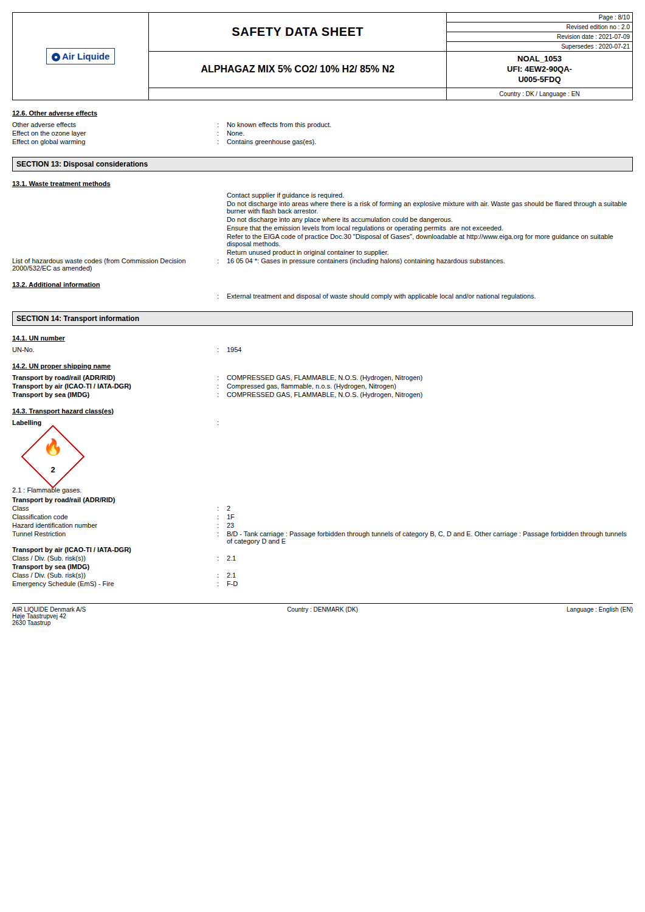| ● Air Liquide | SAFETY DATA SHEET | / Page : 8/10 / / Revised edition no : 2.0 / / Revision date : 2021-07-09 / / Supersedes : 2020-07-21 / |
| ALPHAGAZ MIX 5% CO2/ 10% H2/ 85% N2 | NOAL_1053 UFI: 4EW2-90QA- U005-5FDQ |
| | Country : DK / Language : EN |
12.6. Other adverse effects
| Other adverse effects | : | No known effects from this product. |
| Effect on the ozone layer | : | None. |
| Effect on global warming | : | Contains greenhouse gas(es). |
SECTION 13: Disposal considerations
13.1. Waste treatment methods
| | | Contact supplier if guidance is required. |
| | | Do not discharge into areas where there is a risk of forming an explosive mixture with air. Waste gas should be flared through a suitable burner with flash back arrestor. |
| | | Do not discharge into any place where its accumulation could be dangerous. |
| | | Ensure that the emission levels from local regulations or operating permits are not exceeded. |
| | | Refer to the EIGA code of practice Doc.30 "Disposal of Gases", downloadable at http://www.eiga.org for more guidance on suitable disposal methods. |
| | | Return unused product in original container to supplier. |
| List of hazardous waste codes (from Commission Decision 2000/532/EC as amended) | : | 16 05 04 *: Gases in pressure containers (including halons) containing hazardous substances. |
13.2. Additional information
| | : | External treatment and disposal of waste should comply with applicable local and/or national regulations. |
SECTION 14: Transport information
14.1. UN number
| UN-No. | : | 1954 |
14.2. UN proper shipping name
| Transport by road/rail (ADR/RID) | : | COMPRESSED GAS, FLAMMABLE, N.O.S. (Hydrogen, Nitrogen) |
| Transport by air (ICAO-TI / IATA-DGR) | : | Compressed gas, flammable, n.o.s. (Hydrogen, Nitrogen) |
| Transport by sea (IMDG) | : | COMPRESSED GAS, FLAMMABLE, N.O.S. (Hydrogen, Nitrogen) |
14.3. Transport hazard class(es)
| Labelling | : | |
🔥
2
2.1 : Flammable gases.
| Transport by road/rail (ADR/RID) | | |
| Class | : | 2 |
| Classification code | : | 1F |
| Hazard identification number | : | 23 |
| Tunnel Restriction | : | B/D - Tank carriage : Passage forbidden through tunnels of category B, C, D and E. Other carriage : Passage forbidden through tunnels of category D and E |
| Transport by air (ICAO-TI / IATA-DGR) | | |
| Class / Div. (Sub. risk(s)) | : | 2.1 |
| Transport by sea (IMDG) | | |
| Class / Div. (Sub. risk(s)) | : | 2.1 |
| Emergency Schedule (EmS) - Fire | : | F-D |
AIR LIQUIDE Denmark A/S
Høje Taastrupvej 42
2630 Taastrup
Country : DENMARK (DK)
Language : English (EN)